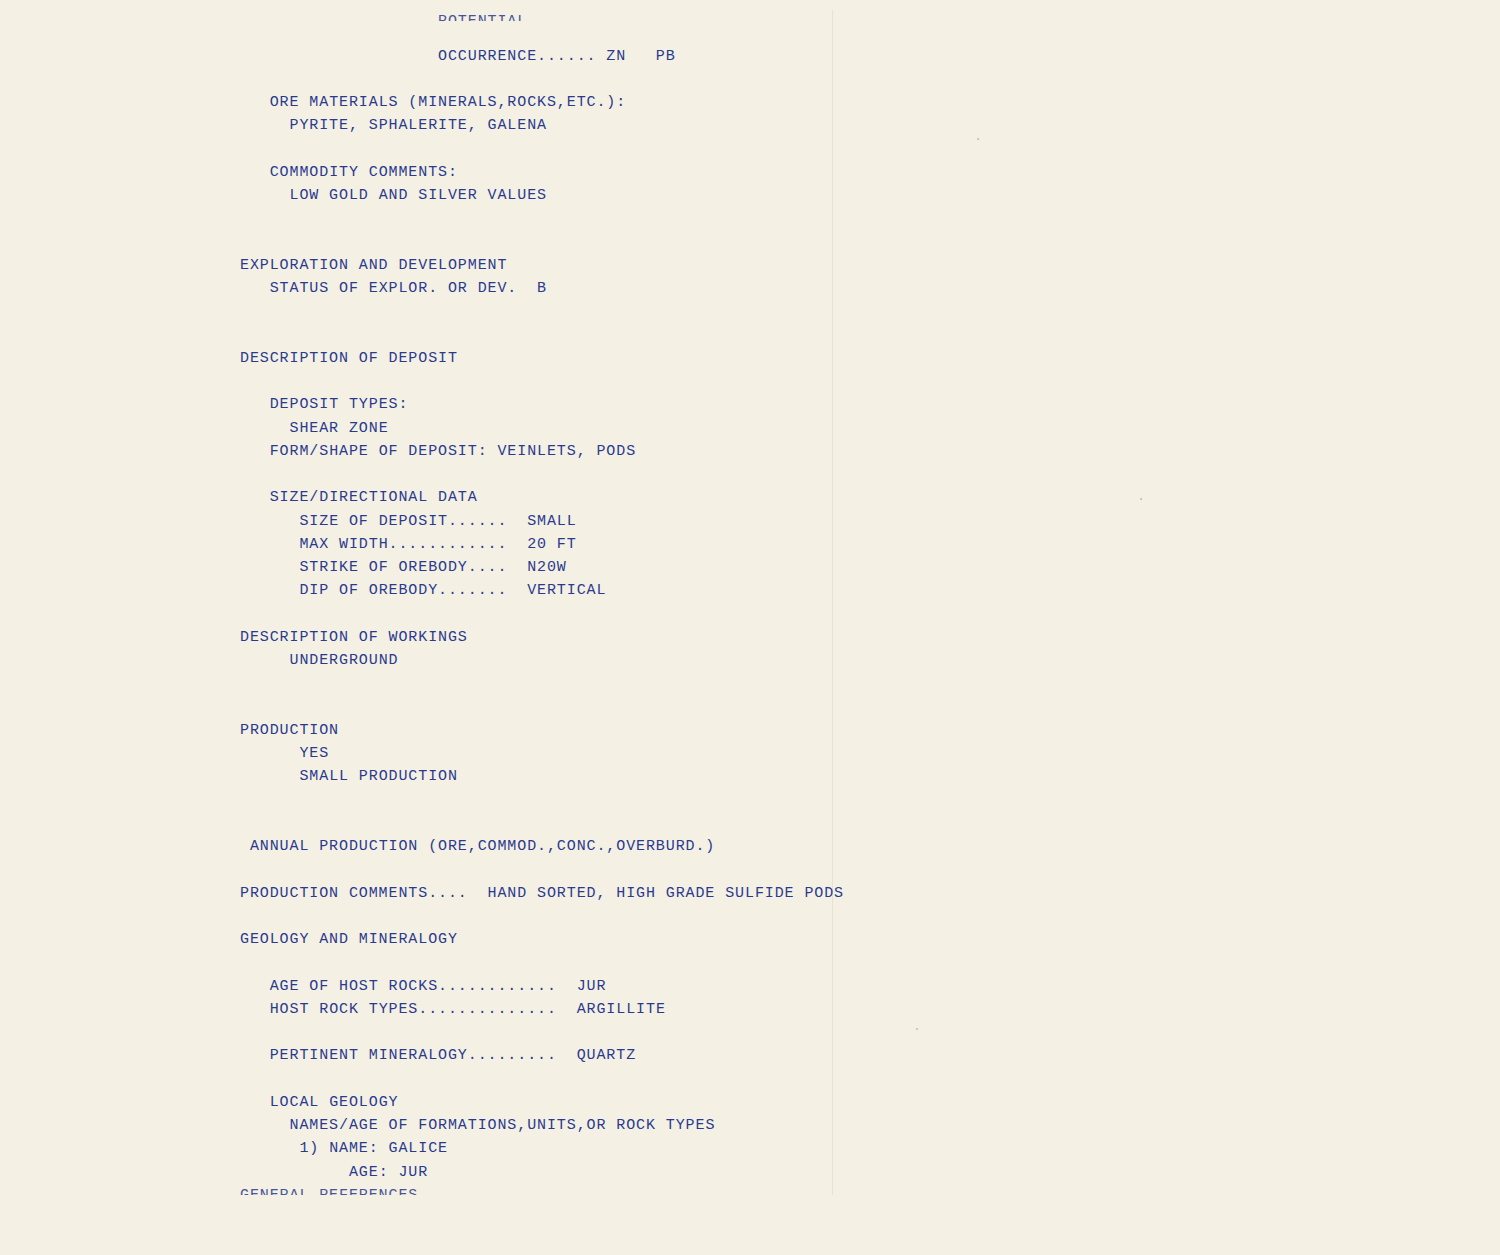. . .
                    POTENTIAL.......
                    OCCURRENCE...... ZN   PB

   ORE MATERIALS (MINERALS,ROCKS,ETC.):
     PYRITE, SPHALERITE, GALENA

   COMMODITY COMMENTS:
     LOW GOLD AND SILVER VALUES


EXPLORATION AND DEVELOPMENT
   STATUS OF EXPLOR. OR DEV.  B


DESCRIPTION OF DEPOSIT

   DEPOSIT TYPES:
     SHEAR ZONE
   FORM/SHAPE OF DEPOSIT: VEINLETS, PODS

   SIZE/DIRECTIONAL DATA
      SIZE OF DEPOSIT......  SMALL
      MAX WIDTH............  20 FT
      STRIKE OF OREBODY....  N20W
      DIP OF OREBODY.......  VERTICAL

DESCRIPTION OF WORKINGS
     UNDERGROUND


PRODUCTION
      YES
      SMALL PRODUCTION


 ANNUAL PRODUCTION (ORE,COMMOD.,CONC.,OVERBURD.)

PRODUCTION COMMENTS....  HAND SORTED, HIGH GRADE SULFIDE PODS

GEOLOGY AND MINERALOGY

   AGE OF HOST ROCKS............  JUR
   HOST ROCK TYPES..............  ARGILLITE

   PERTINENT MINERALOGY.........  QUARTZ

   LOCAL GEOLOGY
     NAMES/AGE OF FORMATIONS,UNITS,OR ROCK TYPES
      1) NAME: GALICE
           AGE: JUR
GENERAL REFERENCES